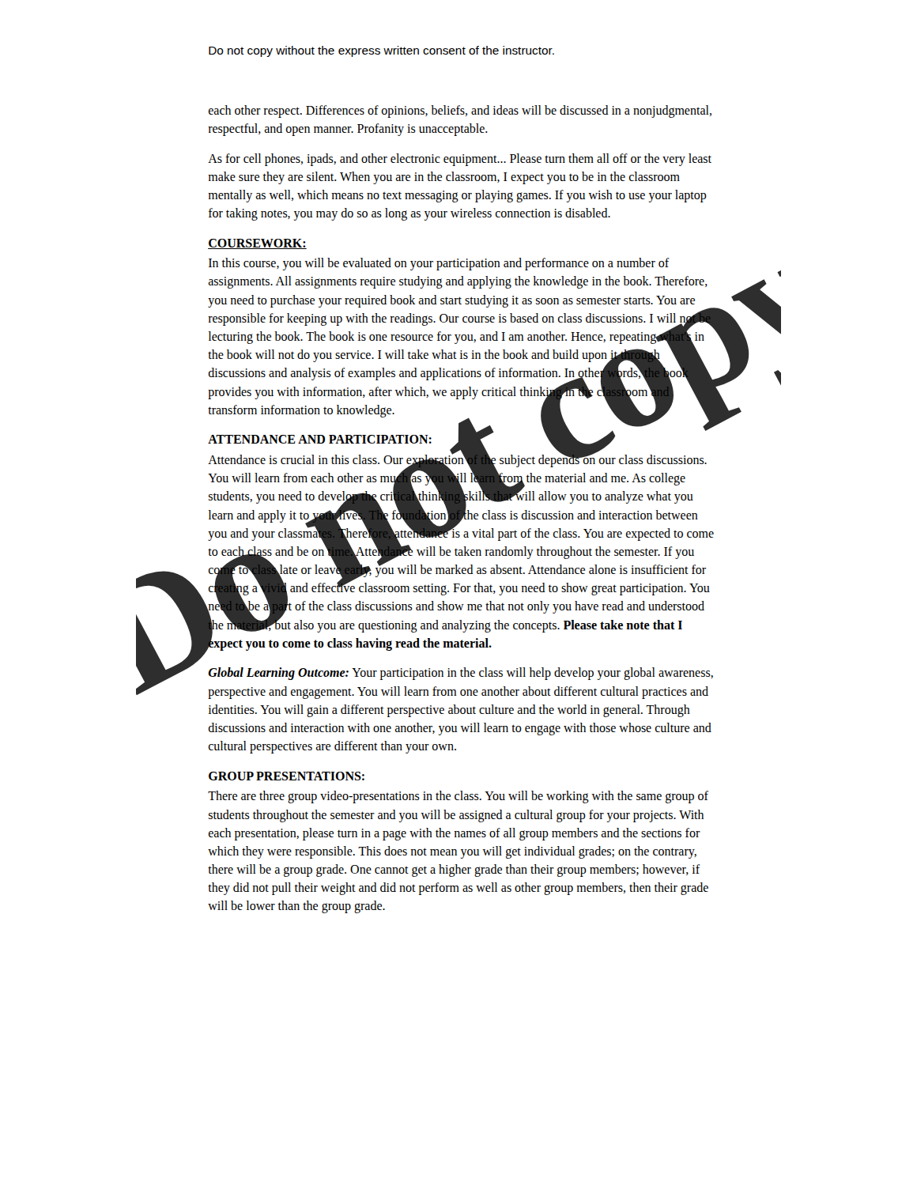Do not copy
Do not copy without the express written consent of the instructor.
each other respect. Differences of opinions, beliefs, and ideas will be discussed in a nonjudgmental, respectful, and open manner. Profanity is unacceptable.
As for cell phones, ipads, and other electronic equipment... Please turn them all off or the very least make sure they are silent. When you are in the classroom, I expect you to be in the classroom mentally as well, which means no text messaging or playing games. If you wish to use your laptop for taking notes, you may do so as long as your wireless connection is disabled.
COURSEWORK:
In this course, you will be evaluated on your participation and performance on a number of assignments. All assignments require studying and applying the knowledge in the book. Therefore, you need to purchase your required book and start studying it as soon as semester starts. You are responsible for keeping up with the readings. Our course is based on class discussions. I will not be lecturing the book. The book is one resource for you, and I am another. Hence, repeating what's in the book will not do you service. I will take what is in the book and build upon it through discussions and analysis of examples and applications of information. In other words, the book provides you with information, after which, we apply critical thinking in the classroom and transform information to knowledge.
ATTENDANCE AND PARTICIPATION:
Attendance is crucial in this class. Our exploration of the subject depends on our class discussions. You will learn from each other as much as you will learn from the material and me. As college students, you need to develop the critical thinking skills that will allow you to analyze what you learn and apply it to your lives. The foundation of the class is discussion and interaction between you and your classmates. Therefore, attendance is a vital part of the class. You are expected to come to each class and be on time. Attendance will be taken randomly throughout the semester. If you come to class late or leave early, you will be marked as absent. Attendance alone is insufficient for creating a vivid and effective classroom setting. For that, you need to show great participation. You need to be a part of the class discussions and show me that not only you have read and understood the material, but also you are questioning and analyzing the concepts. Please take note that I expect you to come to class having read the material.
Global Learning Outcome: Your participation in the class will help develop your global awareness, perspective and engagement. You will learn from one another about different cultural practices and identities. You will gain a different perspective about culture and the world in general. Through discussions and interaction with one another, you will learn to engage with those whose culture and cultural perspectives are different than your own.
GROUP PRESENTATIONS:
There are three group video-presentations in the class. You will be working with the same group of students throughout the semester and you will be assigned a cultural group for your projects. With each presentation, please turn in a page with the names of all group members and the sections for which they were responsible. This does not mean you will get individual grades; on the contrary, there will be a group grade. One cannot get a higher grade than their group members; however, if they did not pull their weight and did not perform as well as other group members, then their grade will be lower than the group grade.